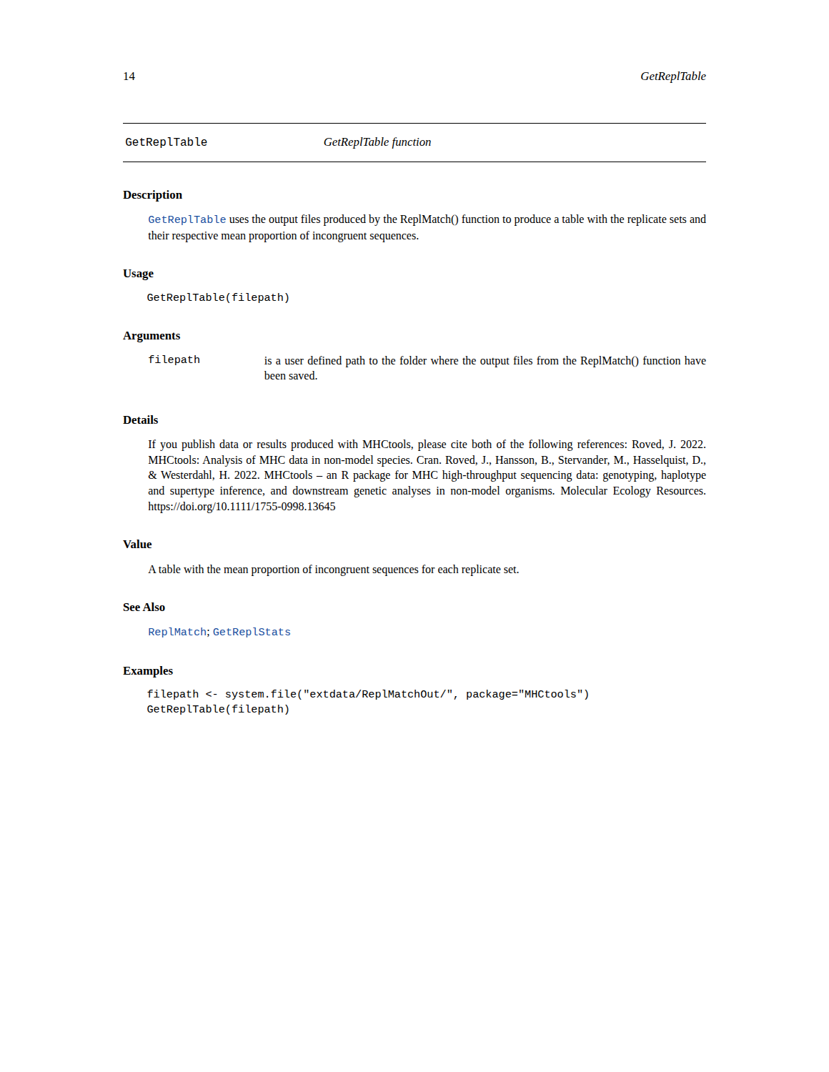14 GetReplTable
GetReplTable
GetReplTable function
Description
GetReplTable uses the output files produced by the ReplMatch() function to produce a table with the replicate sets and their respective mean proportion of incongruent sequences.
Usage
GetReplTable(filepath)
Arguments
| filepath | is a user defined path to the folder where the output files from the ReplMatch() function have been saved. |
Details
If you publish data or results produced with MHCtools, please cite both of the following references: Roved, J. 2022. MHCtools: Analysis of MHC data in non-model species. Cran. Roved, J., Hansson, B., Stervander, M., Hasselquist, D., & Westerdahl, H. 2022. MHCtools – an R package for MHC high-throughput sequencing data: genotyping, haplotype and supertype inference, and downstream genetic analyses in non-model organisms. Molecular Ecology Resources. https://doi.org/10.1111/1755-0998.13645
Value
A table with the mean proportion of incongruent sequences for each replicate set.
See Also
ReplMatch; GetReplStats
Examples
filepath <- system.file("extdata/ReplMatchOut/", package="MHCtools")
GetReplTable(filepath)